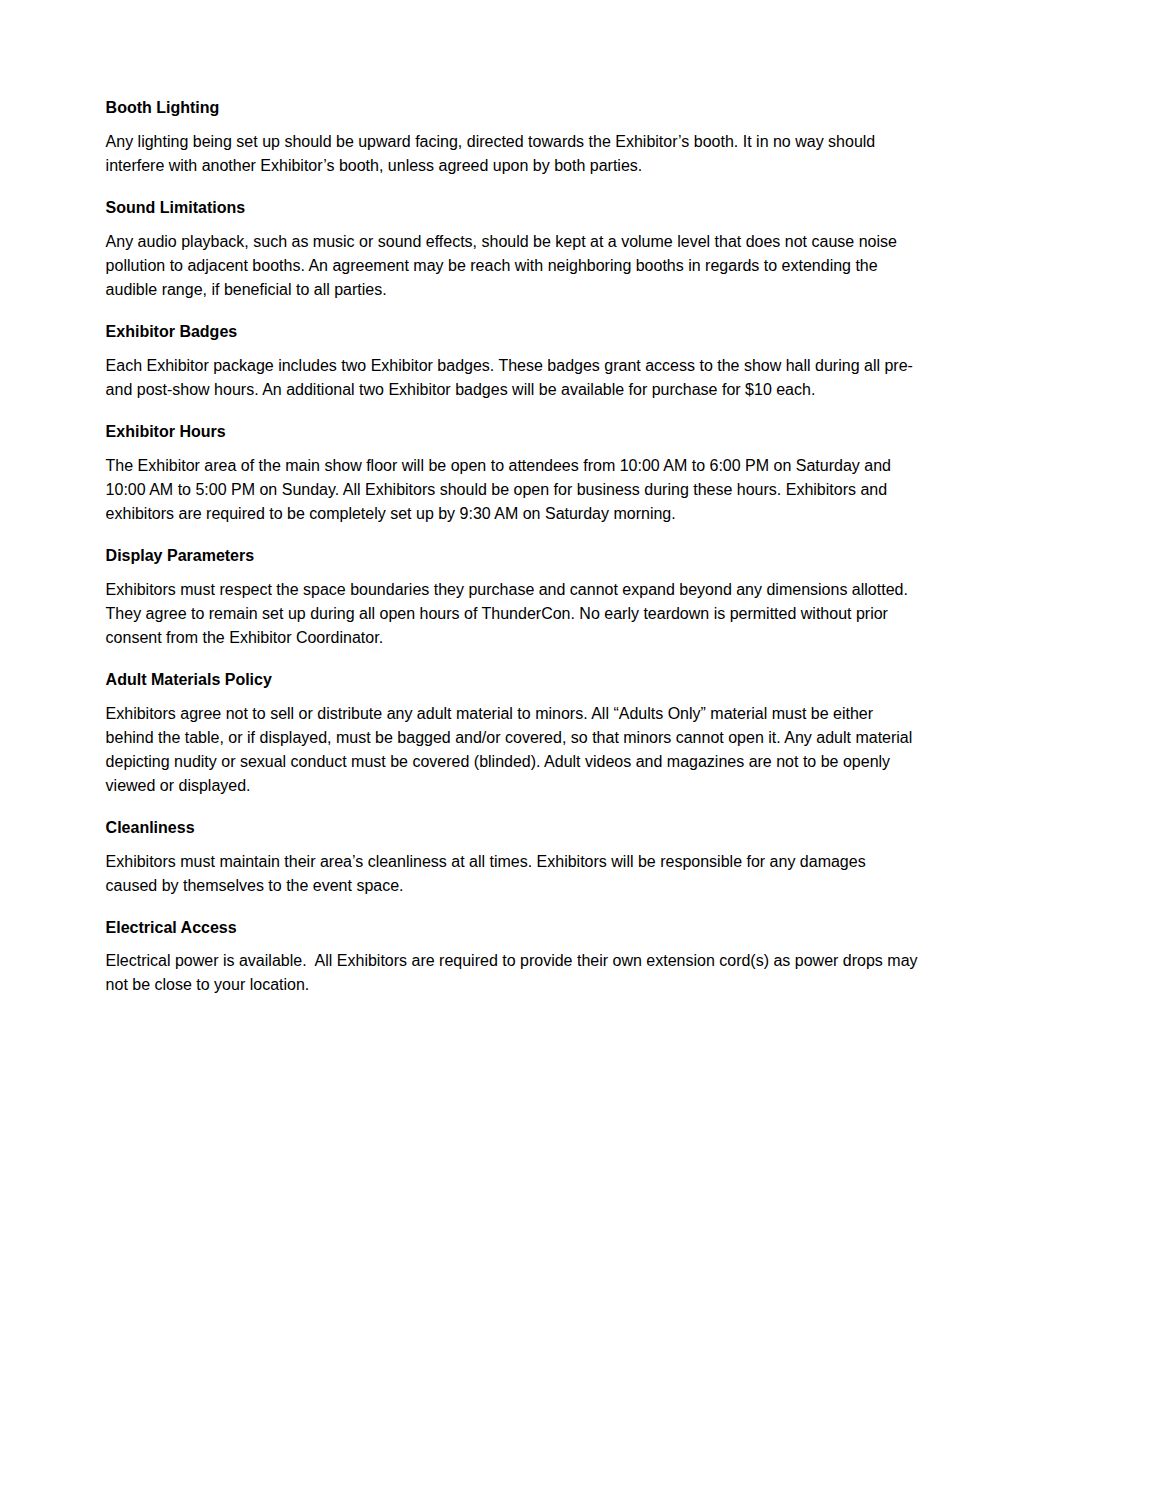Booth Lighting
Any lighting being set up should be upward facing, directed towards the Exhibitor’s booth. It in no way should interfere with another Exhibitor’s booth, unless agreed upon by both parties.
Sound Limitations
Any audio playback, such as music or sound effects, should be kept at a volume level that does not cause noise pollution to adjacent booths. An agreement may be reach with neighboring booths in regards to extending the audible range, if beneficial to all parties.
Exhibitor Badges
Each Exhibitor package includes two Exhibitor badges. These badges grant access to the show hall during all pre- and post-show hours. An additional two Exhibitor badges will be available for purchase for $10 each.
Exhibitor Hours
The Exhibitor area of the main show floor will be open to attendees from 10:00 AM to 6:00 PM on Saturday and 10:00 AM to 5:00 PM on Sunday. All Exhibitors should be open for business during these hours. Exhibitors and exhibitors are required to be completely set up by 9:30 AM on Saturday morning.
Display Parameters
Exhibitors must respect the space boundaries they purchase and cannot expand beyond any dimensions allotted. They agree to remain set up during all open hours of ThunderCon. No early teardown is permitted without prior consent from the Exhibitor Coordinator.
Adult Materials Policy
Exhibitors agree not to sell or distribute any adult material to minors. All “Adults Only” material must be either behind the table, or if displayed, must be bagged and/or covered, so that minors cannot open it. Any adult material depicting nudity or sexual conduct must be covered (blinded). Adult videos and magazines are not to be openly viewed or displayed.
Cleanliness
Exhibitors must maintain their area’s cleanliness at all times. Exhibitors will be responsible for any damages caused by themselves to the event space.
Electrical Access
Electrical power is available. All Exhibitors are required to provide their own extension cord(s) as power drops may not be close to your location.